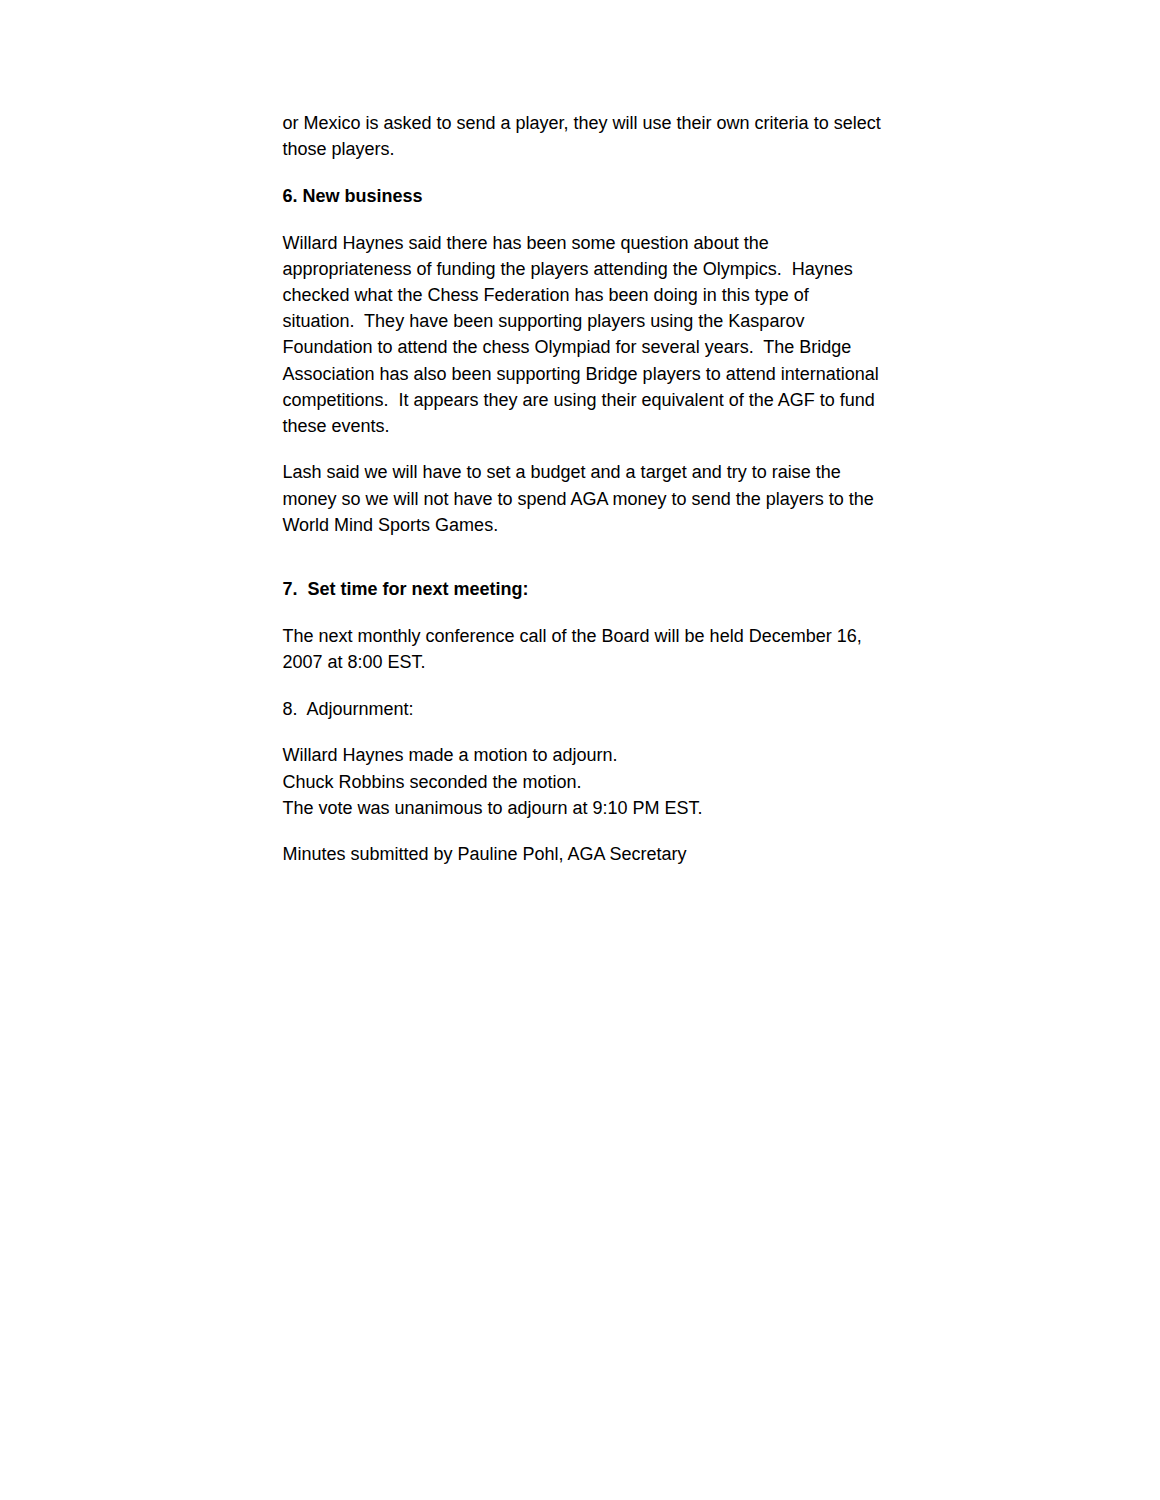or Mexico is asked to send a player, they will use their own criteria to select those players.
6. New business
Willard Haynes said there has been some question about the appropriateness of funding the players attending the Olympics. Haynes checked what the Chess Federation has been doing in this type of situation. They have been supporting players using the Kasparov Foundation to attend the chess Olympiad for several years. The Bridge Association has also been supporting Bridge players to attend international competitions. It appears they are using their equivalent of the AGF to fund these events.
Lash said we will have to set a budget and a target and try to raise the money so we will not have to spend AGA money to send the players to the World Mind Sports Games.
7. Set time for next meeting:
The next monthly conference call of the Board will be held December 16, 2007 at 8:00 EST.
8. Adjournment:
Willard Haynes made a motion to adjourn.
Chuck Robbins seconded the motion.
The vote was unanimous to adjourn at 9:10 PM EST.
Minutes submitted by Pauline Pohl, AGA Secretary